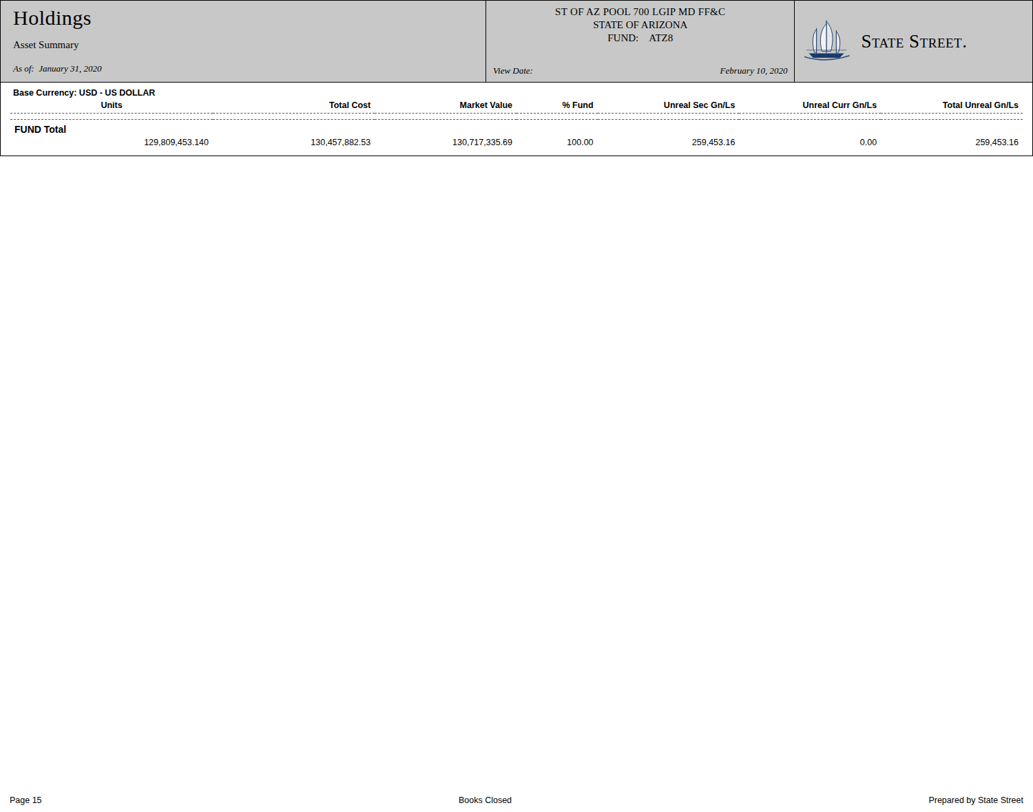Holdings
Asset Summary
As of: January 31, 2020
ST OF AZ POOL 700 LGIP MD FF&C
STATE OF ARIZONA
FUND: ATZ8
View Date: February 10, 2020
State Street.
Base Currency: USD - US DOLLAR
| Units | Total Cost | Market Value | % Fund | Unreal Sec Gn/Ls | Unreal Curr Gn/Ls | Total Unreal Gn/Ls |
| --- | --- | --- | --- | --- | --- | --- |
| FUND Total |
| 129,809,453.140 | 130,457,882.53 | 130,717,335.69 | 100.00 | 259,453.16 | 0.00 | 259,453.16 |
Page 15
Books Closed
Prepared by State Street